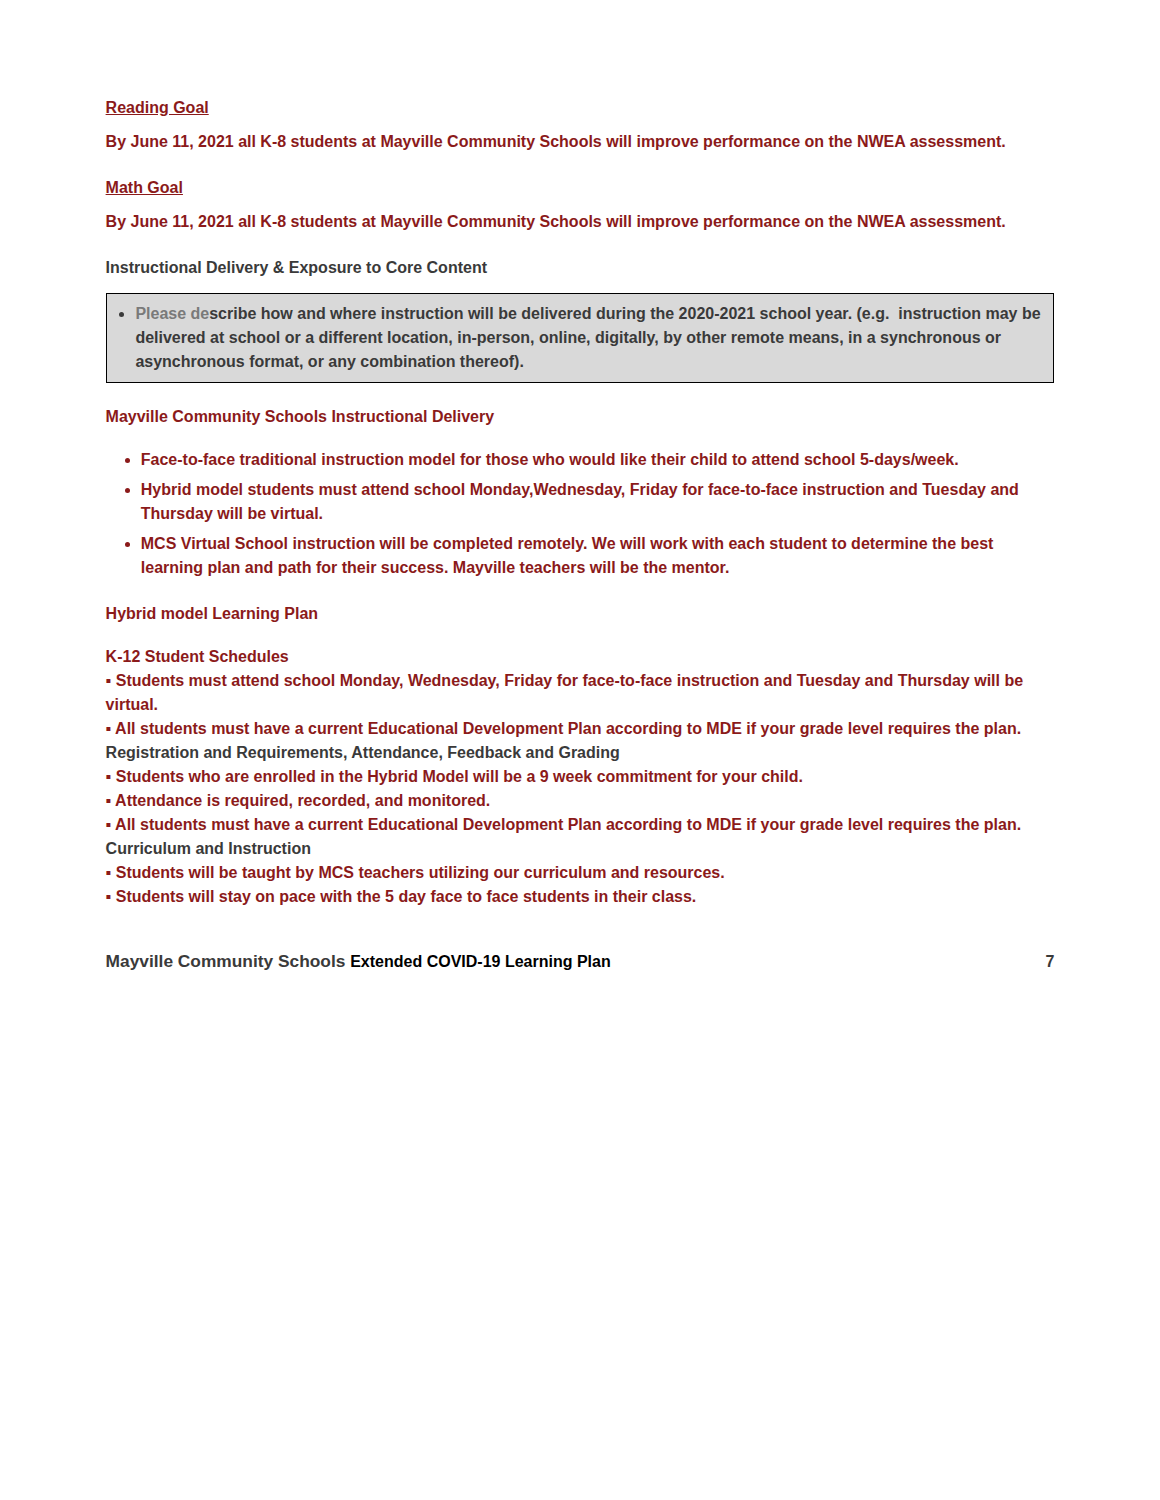Reading Goal
By June 11, 2021 all K-8 students at Mayville Community Schools will improve performance on the NWEA assessment.
Math Goal
By June 11, 2021 all K-8 students at Mayville Community Schools will improve performance on the NWEA assessment.
Instructional Delivery & Exposure to Core Content
Please describe how and where instruction will be delivered during the 2020-2021 school year. (e.g. instruction may be delivered at school or a different location, in-person, online, digitally, by other remote means, in a synchronous or asynchronous format, or any combination thereof).
Mayville Community Schools Instructional Delivery
Face-to-face traditional instruction model for those who would like their child to attend school 5-days/week.
Hybrid model students must attend school Monday,Wednesday, Friday for face-to-face instruction and Tuesday and Thursday will be virtual.
MCS Virtual School instruction will be completed remotely. We will work with each student to determine the best learning plan and path for their success. Mayville teachers will be the mentor.
Hybrid model Learning Plan
K-12 Student Schedules
▪ Students must attend school Monday, Wednesday, Friday for face-to-face instruction and Tuesday and Thursday will be virtual.
▪ All students must have a current Educational Development Plan according to MDE if your grade level requires the plan.
Registration and Requirements, Attendance, Feedback and Grading
▪ Students who are enrolled in the Hybrid Model will be a 9 week commitment for your child.
▪ Attendance is required, recorded, and monitored.
▪ All students must have a current Educational Development Plan according to MDE if your grade level requires the plan.
Curriculum and Instruction
▪ Students will be taught by MCS teachers utilizing our curriculum and resources.
▪ Students will stay on pace with the 5 day face to face students in their class.
Mayville Community Schools Extended COVID-19 Learning Plan 7